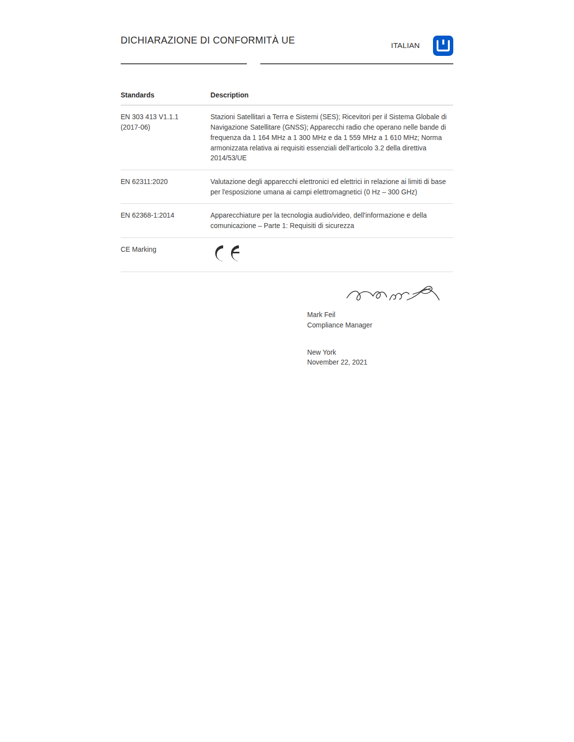DICHIARAZIONE DI CONFORMITÀ UE
ITALIAN
| Standards | Description |
| --- | --- |
| EN 303 413 V1.1.1 (2017-06) | Stazioni Satellitari a Terra e Sistemi (SES); Ricevitori per il Sistema Globale di Navigazione Satellitare (GNSS); Apparecchi radio che operano nelle bande di frequenza da 1 164 MHz a 1 300 MHz e da 1 559 MHz a 1 610 MHz; Norma armonizzata relativa ai requisiti essenziali dell'articolo 3.2 della direttiva 2014/53/UE |
| EN 62311:2020 | Valutazione degli apparecchi elettronici ed elettrici in relazione ai limiti di base per l'esposizione umana ai campi elettromagnetici (0 Hz – 300 GHz) |
| EN 62368-1:2014 | Apparecchiature per la tecnologia audio/video, dell'informazione e della comunicazione – Parte 1: Requisiti di sicurezza |
| CE Marking | |
Mark Feil
Compliance Manager
New York
November 22, 2021